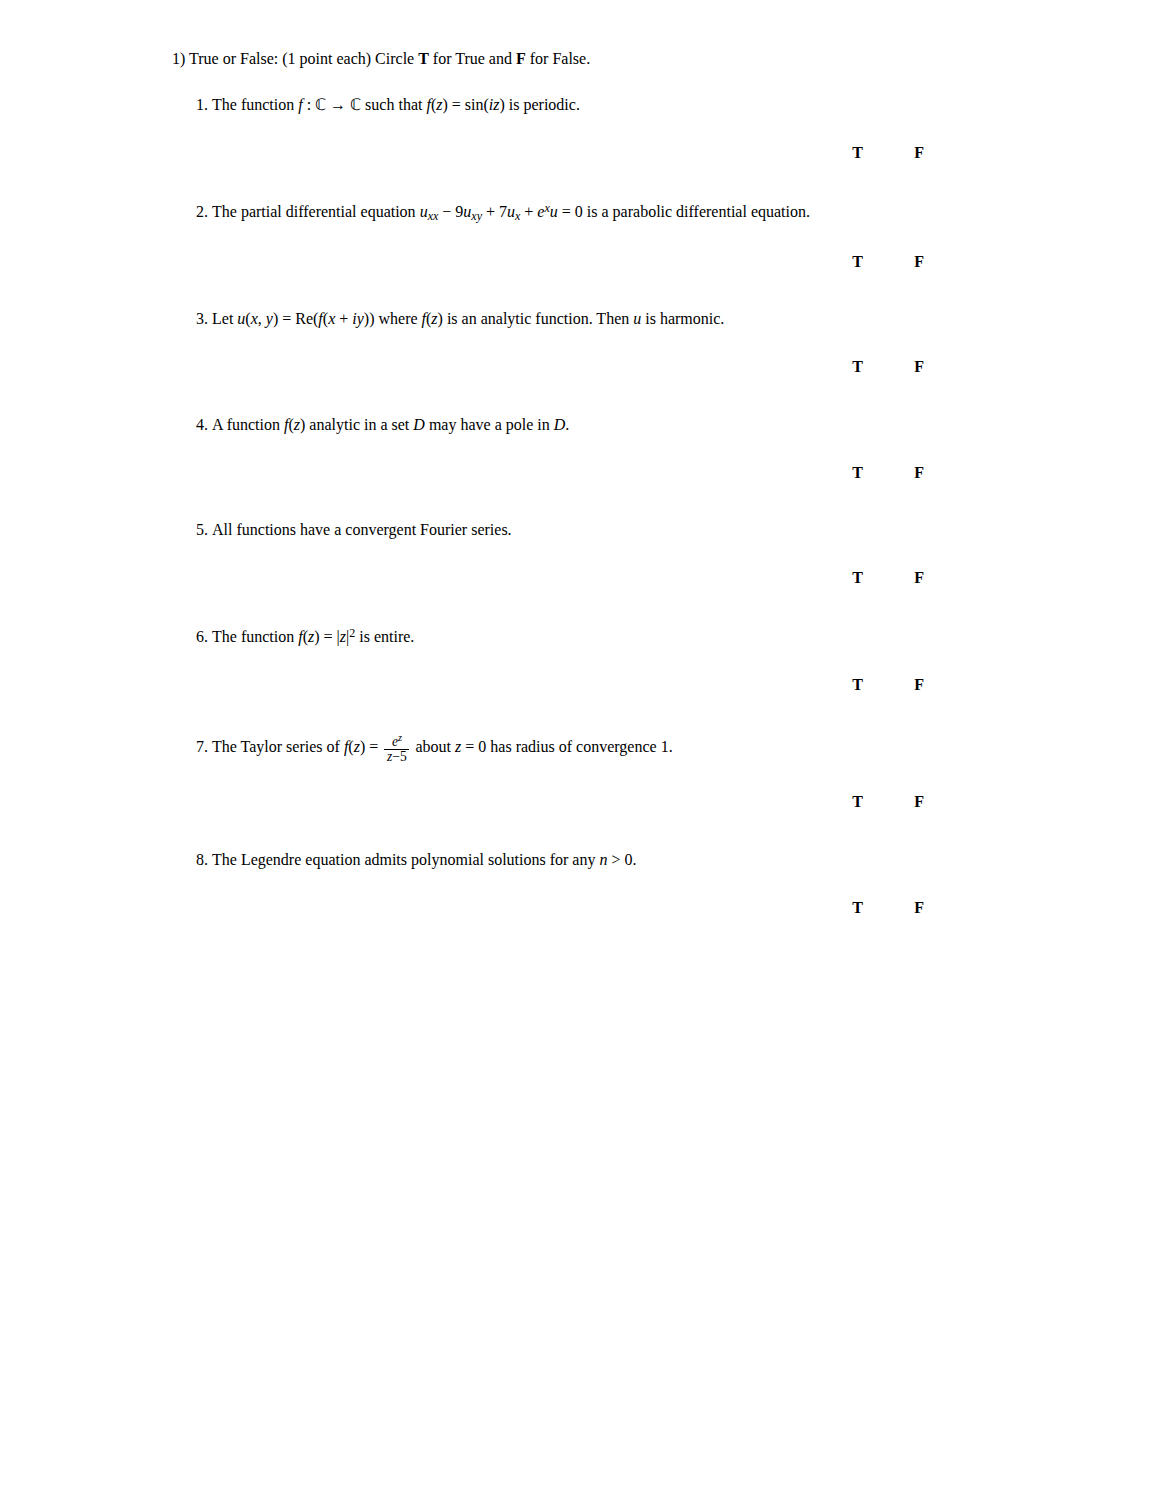1) True or False: (1 point each) Circle T for True and F for False.
The function f : ℂ → ℂ such that f(z) = sin(iz) is periodic.
TF
The partial differential equation uxx − 9uxy + 7ux + exu = 0 is a parabolic differential equation.
TF
Let u(x, y) = Re(f(x + iy)) where f(z) is an analytic function. Then u is harmonic.
TF
A function f(z) analytic in a set D may have a pole in D.
TF
All functions have a convergent Fourier series.
TF
The function f(z) = |z|2 is entire.
TF
The Taylor series of f(z) = ez z−5 about z = 0 has radius of convergence 1.
TF
The Legendre equation admits polynomial solutions for any n > 0.
TF